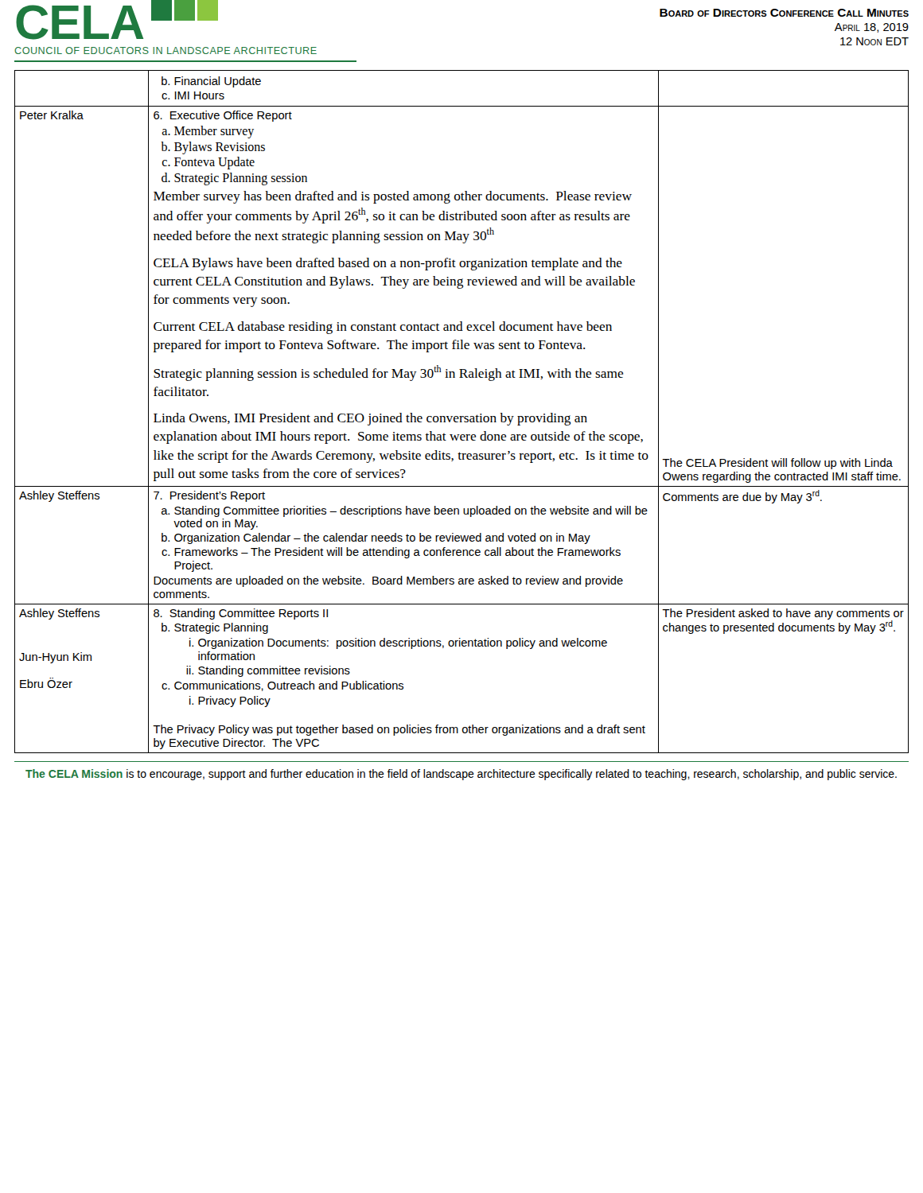CELA
COUNCIL OF EDUCATORS IN LANDSCAPE ARCHITECTURE
Board of Directors Conference Call Minutes
April 18, 2019
12 Noon EDT
| | Financial Update IMI Hours | |
| Peter Kralka | 6. Executive Office Report Member survey Bylaws Revisions Fonteva Update Strategic Planning session Member survey has been drafted and is posted among other documents. Please review and offer your comments by April 26 th , so it can be distributed soon after as results are needed before the next strategic planning session on May 30 th CELA Bylaws have been drafted based on a non-profit organization template and the current CELA Constitution and Bylaws. They are being reviewed and will be available for comments very soon. Current CELA database residing in constant contact and excel document have been prepared for import to Fonteva Software. The import file was sent to Fonteva. Strategic planning session is scheduled for May 30 th in Raleigh at IMI, with the same facilitator. Linda Owens, IMI President and CEO joined the conversation by providing an explanation about IMI hours report. Some items that were done are outside of the scope, like the script for the Awards Ceremony, website edits, treasurer’s report, etc. Is it time to pull out some tasks from the core of services? | The CELA President will follow up with Linda Owens regarding the contracted IMI staff time. |
| Ashley Steffens | 7. President’s Report Standing Committee priorities – descriptions have been uploaded on the website and will be voted on in May. Organization Calendar – the calendar needs to be reviewed and voted on in May Frameworks – The President will be attending a conference call about the Frameworks Project. Documents are uploaded on the website. Board Members are asked to review and provide comments. | Comments are due by May 3 rd . |
| Ashley Steffens Jun-Hyun Kim Ebru Özer | 8. Standing Committee Reports II Strategic Planning Organization Documents: position descriptions, orientation policy and welcome information Standing committee revisions Communications, Outreach and Publications Privacy Policy The Privacy Policy was put together based on policies from other organizations and a draft sent by Executive Director. The VPC | The President asked to have any comments or changes to presented documents by May 3 rd . |
The CELA Mission is to encourage, support and further education in the field of landscape architecture specifically related to teaching, research, scholarship, and public service.